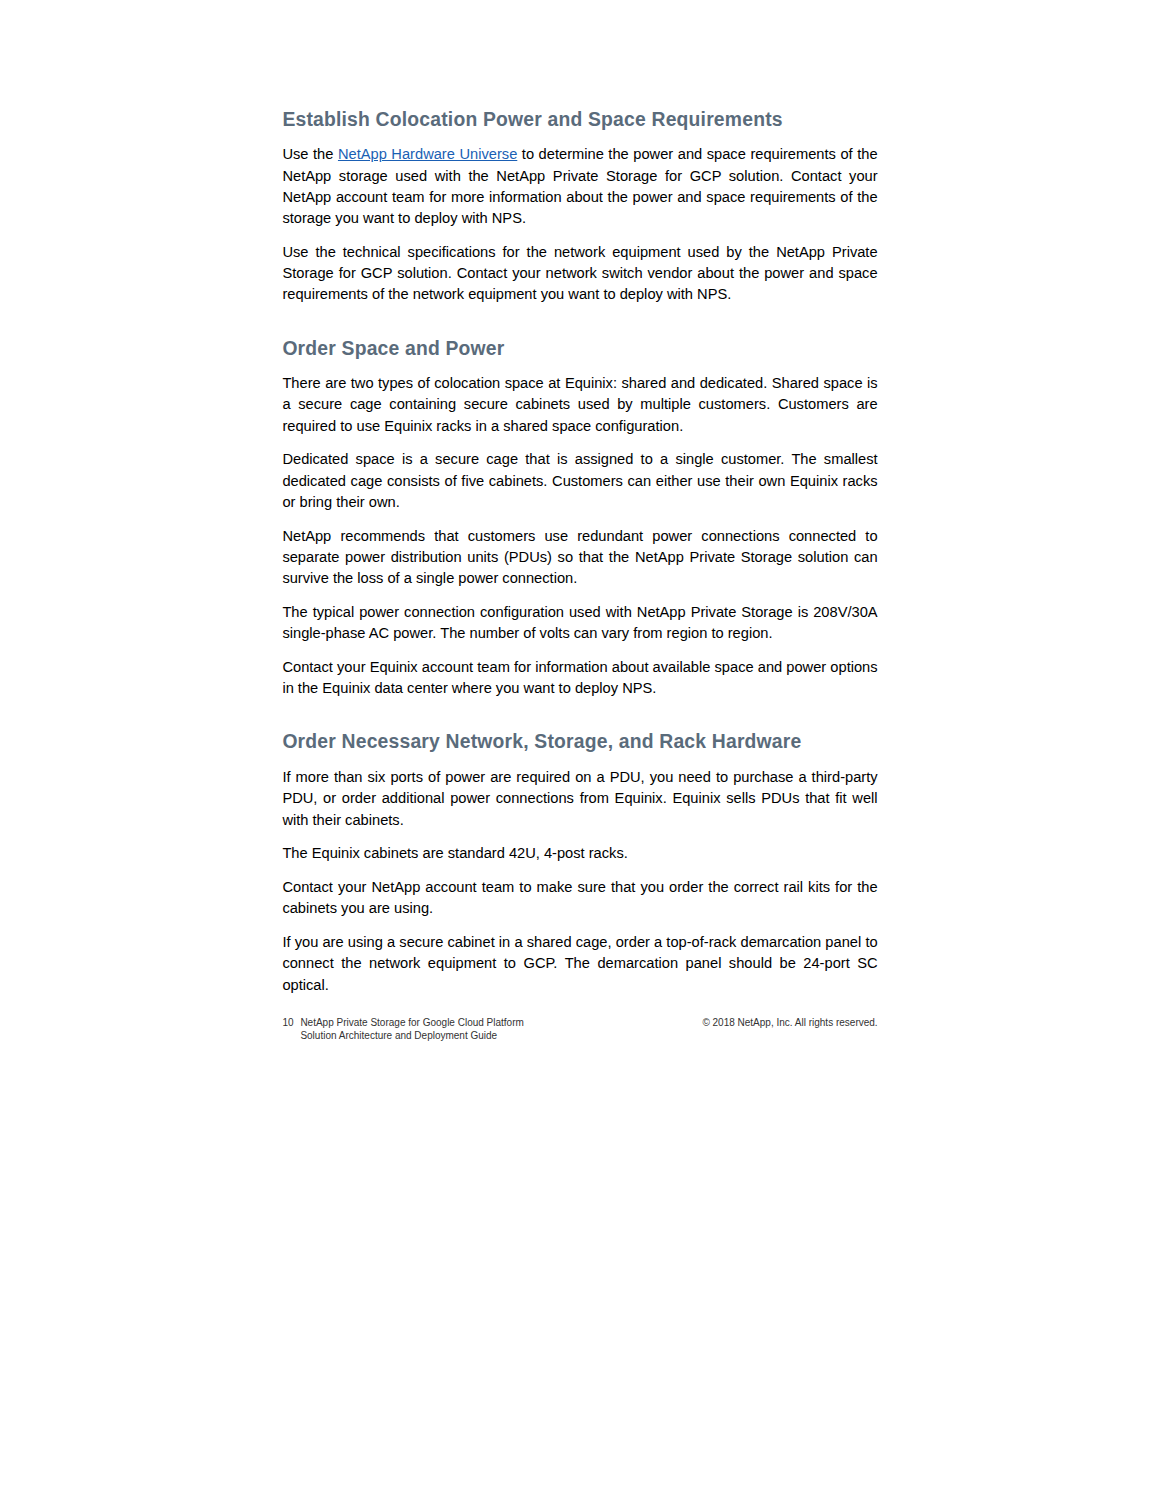Establish Colocation Power and Space Requirements
Use the NetApp Hardware Universe to determine the power and space requirements of the NetApp storage used with the NetApp Private Storage for GCP solution. Contact your NetApp account team for more information about the power and space requirements of the storage you want to deploy with NPS.
Use the technical specifications for the network equipment used by the NetApp Private Storage for GCP solution. Contact your network switch vendor about the power and space requirements of the network equipment you want to deploy with NPS.
Order Space and Power
There are two types of colocation space at Equinix: shared and dedicated. Shared space is a secure cage containing secure cabinets used by multiple customers. Customers are required to use Equinix racks in a shared space configuration.
Dedicated space is a secure cage that is assigned to a single customer. The smallest dedicated cage consists of five cabinets. Customers can either use their own Equinix racks or bring their own.
NetApp recommends that customers use redundant power connections connected to separate power distribution units (PDUs) so that the NetApp Private Storage solution can survive the loss of a single power connection.
The typical power connection configuration used with NetApp Private Storage is 208V/30A single-phase AC power. The number of volts can vary from region to region.
Contact your Equinix account team for information about available space and power options in the Equinix data center where you want to deploy NPS.
Order Necessary Network, Storage, and Rack Hardware
If more than six ports of power are required on a PDU, you need to purchase a third-party PDU, or order additional power connections from Equinix. Equinix sells PDUs that fit well with their cabinets.
The Equinix cabinets are standard 42U, 4-post racks.
Contact your NetApp account team to make sure that you order the correct rail kits for the cabinets you are using.
If you are using a secure cabinet in a shared cage, order a top-of-rack demarcation panel to connect the network equipment to GCP. The demarcation panel should be 24-port SC optical.
10 NetApp Private Storage for Google Cloud Platform
Solution Architecture and Deployment Guide
© 2018 NetApp, Inc. All rights reserved.